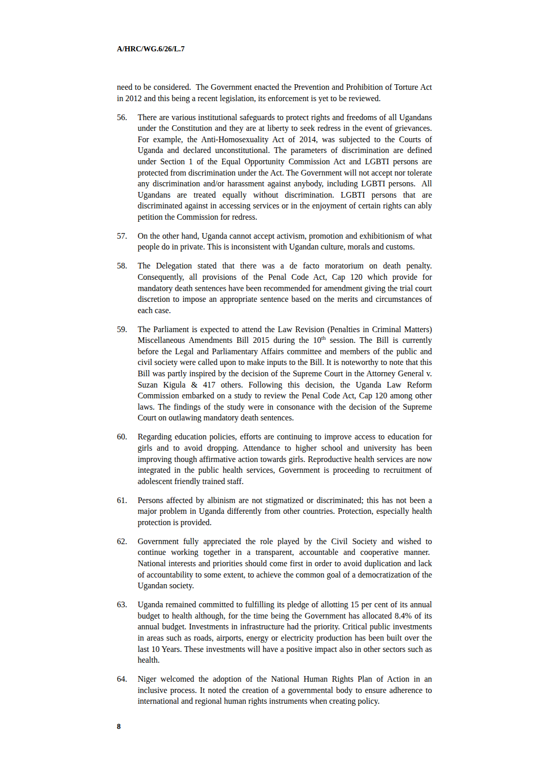A/HRC/WG.6/26/L.7
need to be considered. The Government enacted the Prevention and Prohibition of Torture Act in 2012 and this being a recent legislation, its enforcement is yet to be reviewed.
56. There are various institutional safeguards to protect rights and freedoms of all Ugandans under the Constitution and they are at liberty to seek redress in the event of grievances. For example, the Anti-Homosexuality Act of 2014, was subjected to the Courts of Uganda and declared unconstitutional. The parameters of discrimination are defined under Section 1 of the Equal Opportunity Commission Act and LGBTI persons are protected from discrimination under the Act. The Government will not accept nor tolerate any discrimination and/or harassment against anybody, including LGBTI persons. All Ugandans are treated equally without discrimination. LGBTI persons that are discriminated against in accessing services or in the enjoyment of certain rights can ably petition the Commission for redress.
57. On the other hand, Uganda cannot accept activism, promotion and exhibitionism of what people do in private. This is inconsistent with Ugandan culture, morals and customs.
58. The Delegation stated that there was a de facto moratorium on death penalty. Consequently, all provisions of the Penal Code Act, Cap 120 which provide for mandatory death sentences have been recommended for amendment giving the trial court discretion to impose an appropriate sentence based on the merits and circumstances of each case.
59. The Parliament is expected to attend the Law Revision (Penalties in Criminal Matters) Miscellaneous Amendments Bill 2015 during the 10th session. The Bill is currently before the Legal and Parliamentary Affairs committee and members of the public and civil society were called upon to make inputs to the Bill. It is noteworthy to note that this Bill was partly inspired by the decision of the Supreme Court in the Attorney General v. Suzan Kigula & 417 others. Following this decision, the Uganda Law Reform Commission embarked on a study to review the Penal Code Act, Cap 120 among other laws. The findings of the study were in consonance with the decision of the Supreme Court on outlawing mandatory death sentences.
60. Regarding education policies, efforts are continuing to improve access to education for girls and to avoid dropping. Attendance to higher school and university has been improving though affirmative action towards girls. Reproductive health services are now integrated in the public health services, Government is proceeding to recruitment of adolescent friendly trained staff.
61. Persons affected by albinism are not stigmatized or discriminated; this has not been a major problem in Uganda differently from other countries. Protection, especially health protection is provided.
62. Government fully appreciated the role played by the Civil Society and wished to continue working together in a transparent, accountable and cooperative manner. National interests and priorities should come first in order to avoid duplication and lack of accountability to some extent, to achieve the common goal of a democratization of the Ugandan society.
63. Uganda remained committed to fulfilling its pledge of allotting 15 per cent of its annual budget to health although, for the time being the Government has allocated 8.4% of its annual budget. Investments in infrastructure had the priority. Critical public investments in areas such as roads, airports, energy or electricity production has been built over the last 10 Years. These investments will have a positive impact also in other sectors such as health.
64. Niger welcomed the adoption of the National Human Rights Plan of Action in an inclusive process. It noted the creation of a governmental body to ensure adherence to international and regional human rights instruments when creating policy.
8